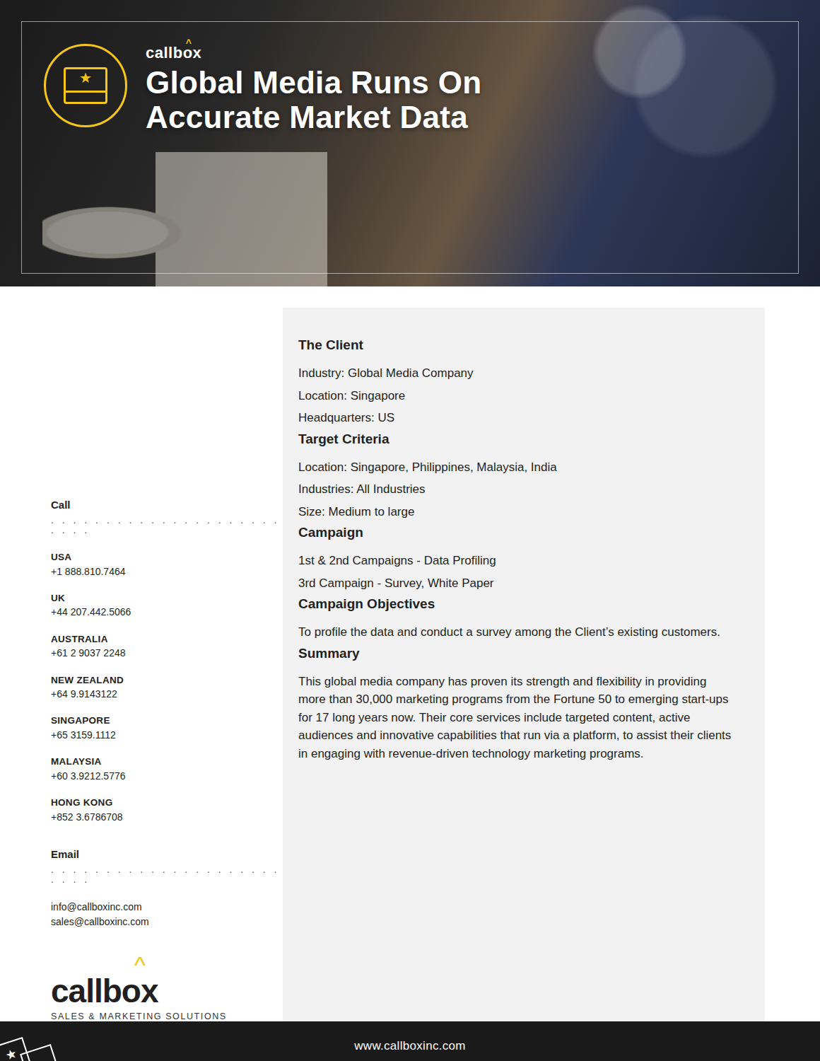callb^ox
Global Media Runs On
Accurate Market Data
Call
. . . . . . . . . . . . . . . . . . . . . . . . .
USA+1 888.810.7464
UK+44 207.442.5066
AUSTRALIA+61 2 9037 2248
NEW ZEALAND+64 9.9143122
SINGAPORE+65 3159.1112
MALAYSIA+60 3.9212.5776
HONG KONG+852 3.6786708
Email
. . . . . . . . . . . . . . . . . . . . . . . . .
info@callboxinc.com
sales@callboxinc.com
^
callbox
SALES & MARKETING SOLUTIONS
The Client
Industry: Global Media Company
Location: Singapore
Headquarters: US
Target Criteria
Location: Singapore, Philippines, Malaysia, India
Industries: All Industries
Size: Medium to large
Campaign
1st & 2nd Campaigns - Data Profiling
3rd Campaign - Survey, White Paper
Campaign Objectives
To profile the data and conduct a survey among the Client’s existing customers.
Summary
This global media company has proven its strength and flexibility in providing more than 30,000 marketing programs from the Fortune 50 to emerging start-ups for 17 long years now. Their core services include targeted content, active audiences and innovative capabilities that run via a platform, to assist their clients in engaging with revenue-driven technology marketing programs.
1
★
www.callboxinc.com